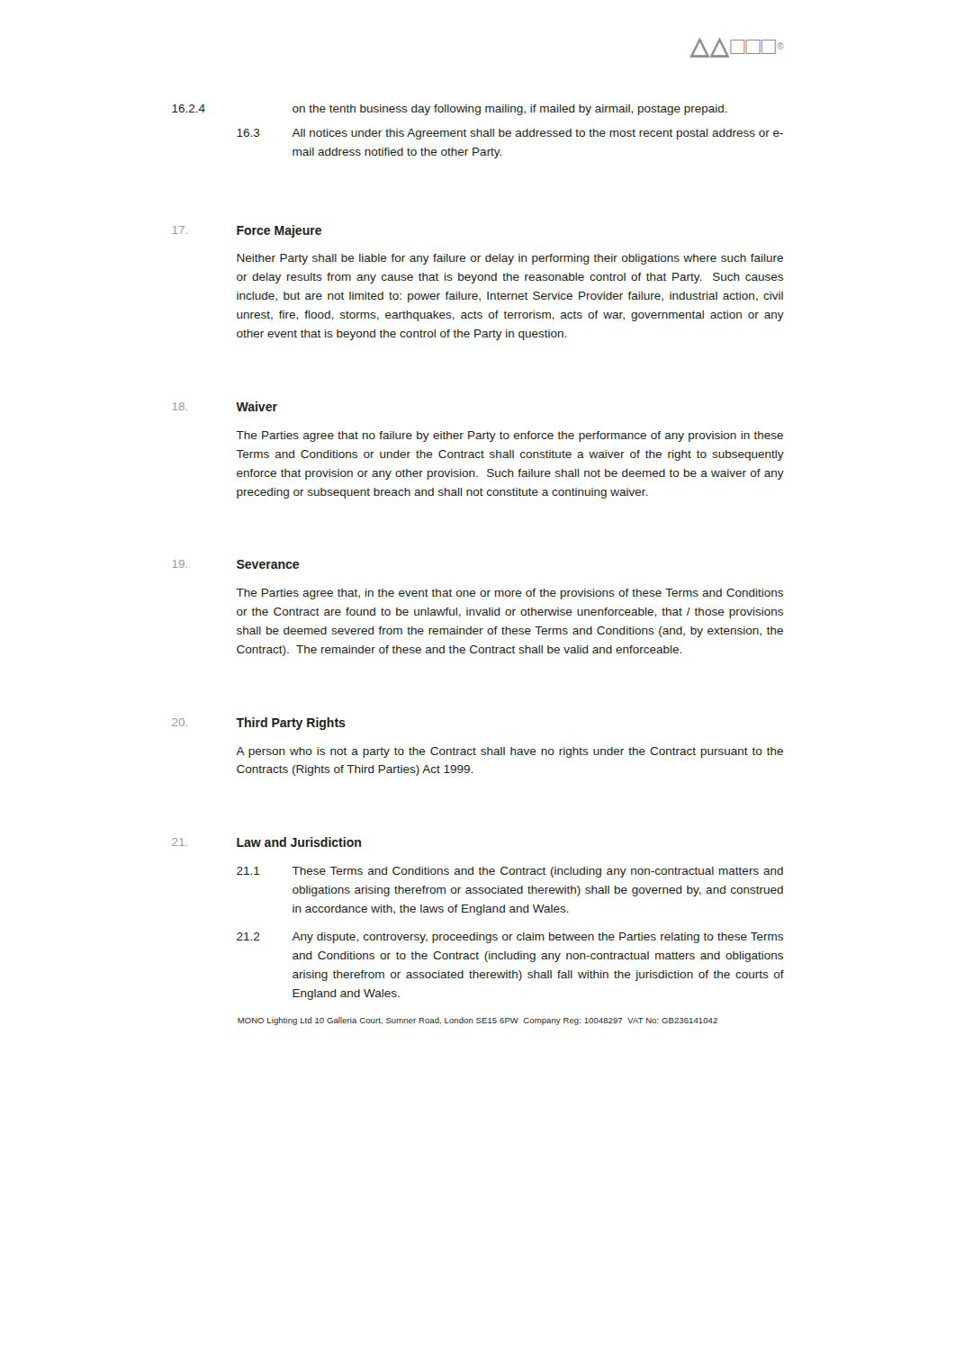△△□□□®
16.2.4
on the tenth business day following mailing, if mailed by airmail, postage prepaid.
16.3
All notices under this Agreement shall be addressed to the most recent postal address or e-mail address notified to the other Party.
17.
Force Majeure
Neither Party shall be liable for any failure or delay in performing their obligations where such failure or delay results from any cause that is beyond the reasonable control of that Party. Such causes include, but are not limited to: power failure, Internet Service Provider failure, industrial action, civil unrest, fire, flood, storms, earthquakes, acts of terrorism, acts of war, governmental action or any other event that is beyond the control of the Party in question.
18.
Waiver
The Parties agree that no failure by either Party to enforce the performance of any provision in these Terms and Conditions or under the Contract shall constitute a waiver of the right to subsequently enforce that provision or any other provision. Such failure shall not be deemed to be a waiver of any preceding or subsequent breach and shall not constitute a continuing waiver.
19.
Severance
The Parties agree that, in the event that one or more of the provisions of these Terms and Conditions or the Contract are found to be unlawful, invalid or otherwise unenforceable, that / those provisions shall be deemed severed from the remainder of these Terms and Conditions (and, by extension, the Contract). The remainder of these and the Contract shall be valid and enforceable.
20.
Third Party Rights
A person who is not a party to the Contract shall have no rights under the Contract pursuant to the Contracts (Rights of Third Parties) Act 1999.
21.
Law and Jurisdiction
21.1
These Terms and Conditions and the Contract (including any non-contractual matters and obligations arising therefrom or associated therewith) shall be governed by, and construed in accordance with, the laws of England and Wales.
21.2
Any dispute, controversy, proceedings or claim between the Parties relating to these Terms and Conditions or to the Contract (including any non-contractual matters and obligations arising therefrom or associated therewith) shall fall within the jurisdiction of the courts of England and Wales.
MONO Lighting Ltd 10 Galleria Court, Sumner Road, London SE15 6PW Company Reg: 10048297 VAT No: GB236141042